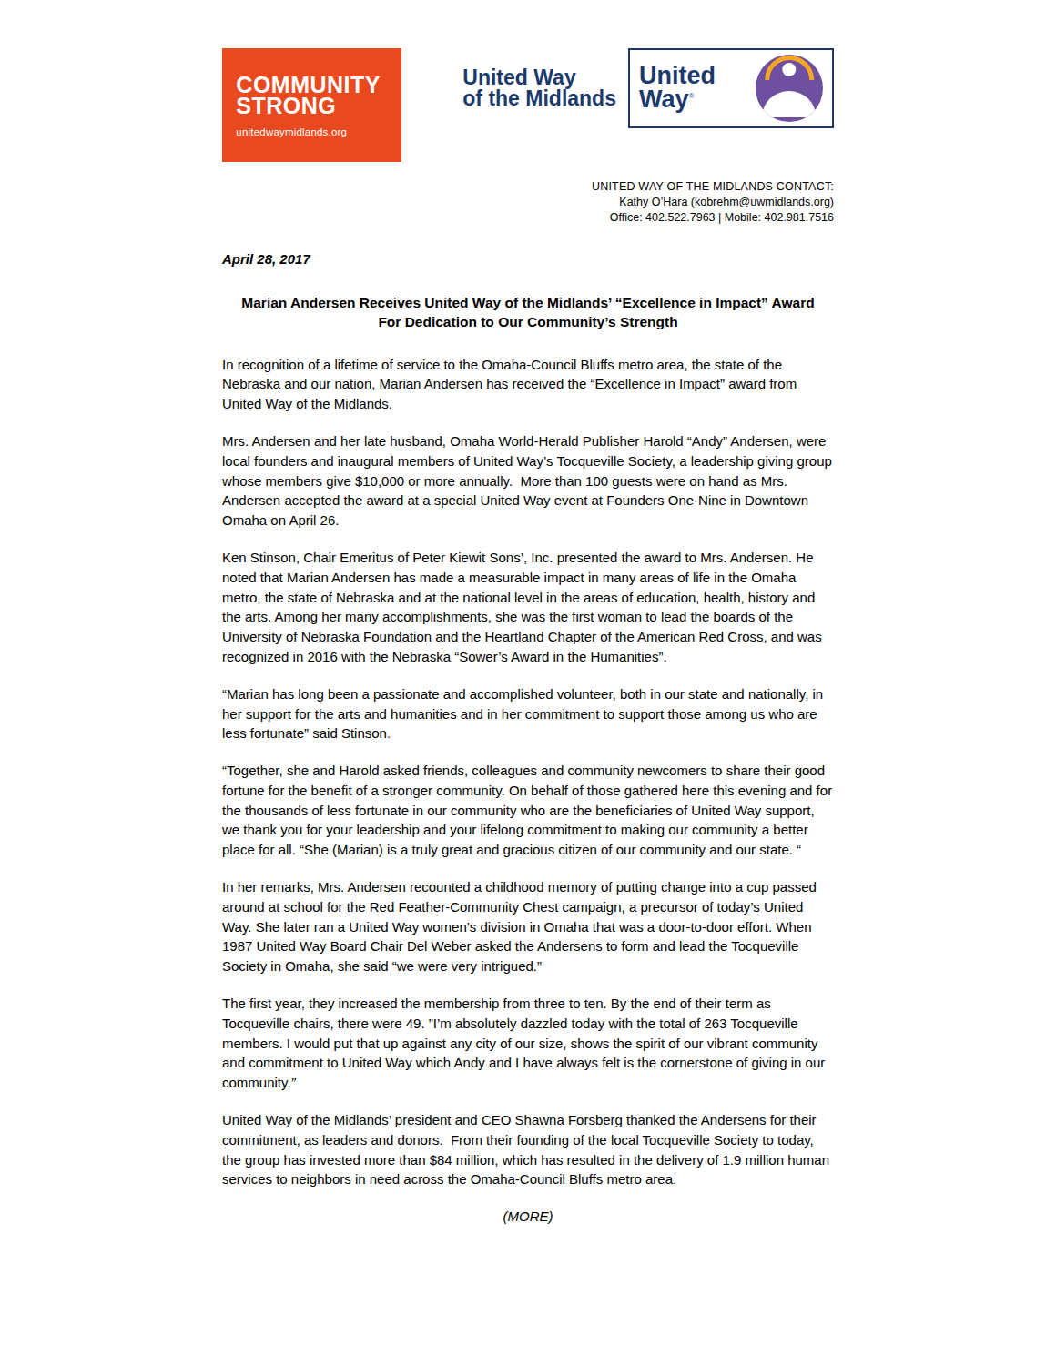COMMUNITY
STRONG
unitedwaymidlands.org
United Way
of the Midlands
UnitedWay®
UNITED WAY OF THE MIDLANDS CONTACT:
Kathy O’Hara (kobrehm@uwmidlands.org)
Office: 402.522.7963 | Mobile: 402.981.7516
April 28, 2017
Marian Andersen Receives United Way of the Midlands’ “Excellence in Impact” Award
For Dedication to Our Community’s Strength
In recognition of a lifetime of service to the Omaha-Council Bluffs metro area, the state of the Nebraska and our nation, Marian Andersen has received the “Excellence in Impact” award from United Way of the Midlands.
Mrs. Andersen and her late husband, Omaha World-Herald Publisher Harold “Andy” Andersen, were local founders and inaugural members of United Way’s Tocqueville Society, a leadership giving group whose members give $10,000 or more annually. More than 100 guests were on hand as Mrs. Andersen accepted the award at a special United Way event at Founders One-Nine in Downtown Omaha on April 26.
Ken Stinson, Chair Emeritus of Peter Kiewit Sons’, Inc. presented the award to Mrs. Andersen. He noted that Marian Andersen has made a measurable impact in many areas of life in the Omaha metro, the state of Nebraska and at the national level in the areas of education, health, history and the arts. Among her many accomplishments, she was the first woman to lead the boards of the University of Nebraska Foundation and the Heartland Chapter of the American Red Cross, and was recognized in 2016 with the Nebraska “Sower’s Award in the Humanities”.
“Marian has long been a passionate and accomplished volunteer, both in our state and nationally, in her support for the arts and humanities and in her commitment to support those among us who are less fortunate” said Stinson.
“Together, she and Harold asked friends, colleagues and community newcomers to share their good fortune for the benefit of a stronger community. On behalf of those gathered here this evening and for the thousands of less fortunate in our community who are the beneficiaries of United Way support, we thank you for your leadership and your lifelong commitment to making our community a better place for all. “She (Marian) is a truly great and gracious citizen of our community and our state. “
In her remarks, Mrs. Andersen recounted a childhood memory of putting change into a cup passed around at school for the Red Feather-Community Chest campaign, a precursor of today’s United Way. She later ran a United Way women’s division in Omaha that was a door-to-door effort. When 1987 United Way Board Chair Del Weber asked the Andersens to form and lead the Tocqueville Society in Omaha, she said “we were very intrigued.”
The first year, they increased the membership from three to ten. By the end of their term as Tocqueville chairs, there were 49. ”I’m absolutely dazzled today with the total of 263 Tocqueville members. I would put that up against any city of our size, shows the spirit of our vibrant community and commitment to United Way which Andy and I have always felt is the cornerstone of giving in our community.”
United Way of the Midlands’ president and CEO Shawna Forsberg thanked the Andersens for their commitment, as leaders and donors. From their founding of the local Tocqueville Society to today, the group has invested more than $84 million, which has resulted in the delivery of 1.9 million human services to neighbors in need across the Omaha-Council Bluffs metro area.
(MORE)